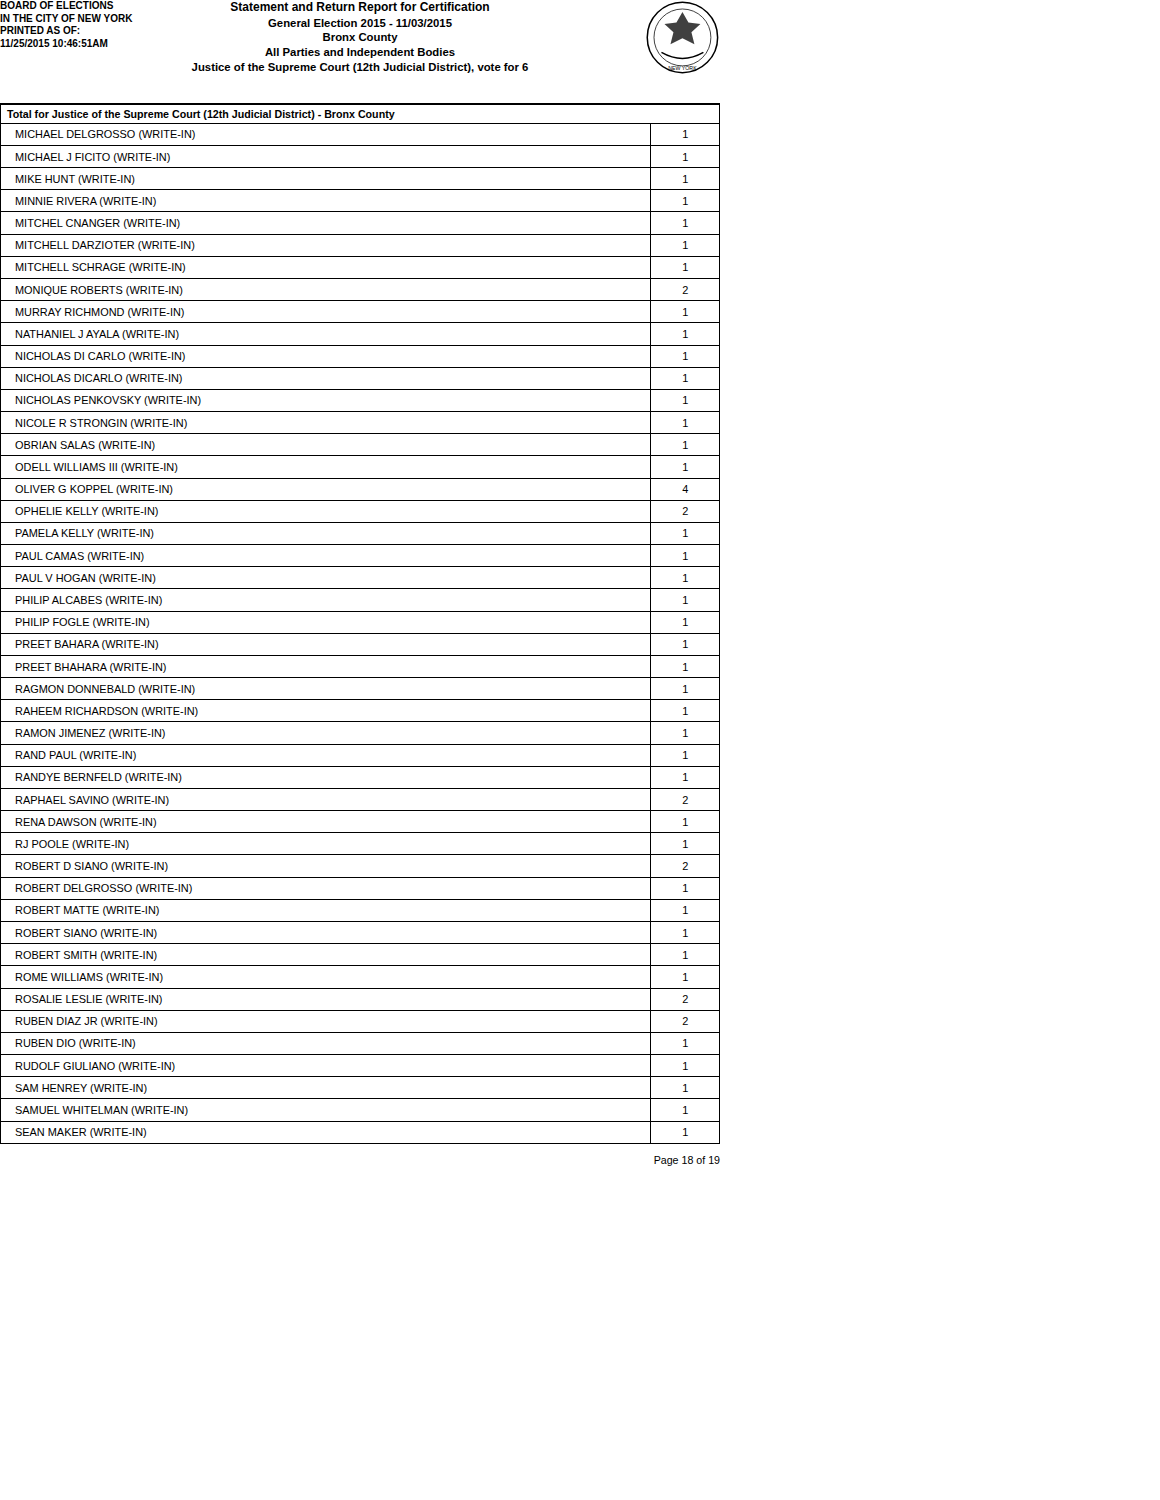BOARD OF ELECTIONS
IN THE CITY OF NEW YORK
PRINTED AS OF:
11/25/2015 10:46:51AM
Statement and Return Report for Certification
General Election 2015 - 11/03/2015
Bronx County
All Parties and Independent Bodies
Justice of the Supreme Court (12th Judicial District), vote for 6
NEW YORK
Total for Justice of the Supreme Court (12th Judicial District) - Bronx County
| MICHAEL DELGROSSO (WRITE-IN) | 1 |
| MICHAEL J FICITO (WRITE-IN) | 1 |
| MIKE HUNT (WRITE-IN) | 1 |
| MINNIE RIVERA (WRITE-IN) | 1 |
| MITCHEL CNANGER (WRITE-IN) | 1 |
| MITCHELL DARZIOTER (WRITE-IN) | 1 |
| MITCHELL SCHRAGE (WRITE-IN) | 1 |
| MONIQUE ROBERTS (WRITE-IN) | 2 |
| MURRAY RICHMOND (WRITE-IN) | 1 |
| NATHANIEL J AYALA (WRITE-IN) | 1 |
| NICHOLAS DI CARLO (WRITE-IN) | 1 |
| NICHOLAS DICARLO (WRITE-IN) | 1 |
| NICHOLAS PENKOVSKY (WRITE-IN) | 1 |
| NICOLE R STRONGIN (WRITE-IN) | 1 |
| OBRIAN SALAS (WRITE-IN) | 1 |
| ODELL WILLIAMS III (WRITE-IN) | 1 |
| OLIVER G KOPPEL (WRITE-IN) | 4 |
| OPHELIE KELLY (WRITE-IN) | 2 |
| PAMELA KELLY (WRITE-IN) | 1 |
| PAUL CAMAS (WRITE-IN) | 1 |
| PAUL V HOGAN (WRITE-IN) | 1 |
| PHILIP ALCABES (WRITE-IN) | 1 |
| PHILIP FOGLE (WRITE-IN) | 1 |
| PREET BAHARA (WRITE-IN) | 1 |
| PREET BHAHARA (WRITE-IN) | 1 |
| RAGMON DONNEBALD (WRITE-IN) | 1 |
| RAHEEM RICHARDSON (WRITE-IN) | 1 |
| RAMON JIMENEZ (WRITE-IN) | 1 |
| RAND PAUL (WRITE-IN) | 1 |
| RANDYE BERNFELD (WRITE-IN) | 1 |
| RAPHAEL SAVINO (WRITE-IN) | 2 |
| RENA DAWSON (WRITE-IN) | 1 |
| RJ POOLE (WRITE-IN) | 1 |
| ROBERT D SIANO (WRITE-IN) | 2 |
| ROBERT DELGROSSO (WRITE-IN) | 1 |
| ROBERT MATTE (WRITE-IN) | 1 |
| ROBERT SIANO (WRITE-IN) | 1 |
| ROBERT SMITH (WRITE-IN) | 1 |
| ROME WILLIAMS (WRITE-IN) | 1 |
| ROSALIE LESLIE (WRITE-IN) | 2 |
| RUBEN DIAZ JR (WRITE-IN) | 2 |
| RUBEN DIO (WRITE-IN) | 1 |
| RUDOLF GIULIANO (WRITE-IN) | 1 |
| SAM HENREY (WRITE-IN) | 1 |
| SAMUEL WHITELMAN (WRITE-IN) | 1 |
| SEAN MAKER (WRITE-IN) | 1 |
Page 18 of 19